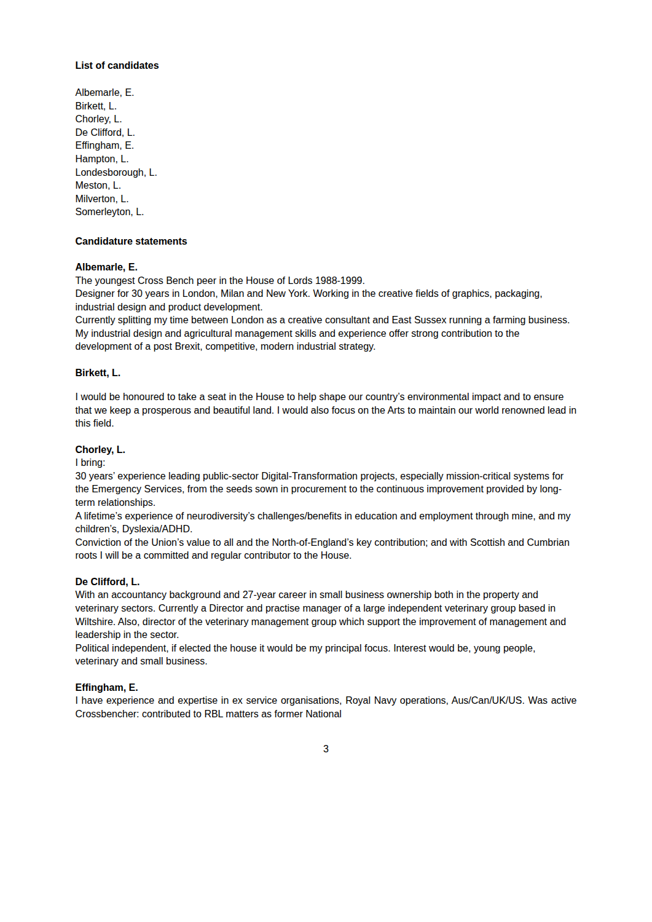List of candidates
Albemarle, E.
Birkett, L.
Chorley, L.
De Clifford, L.
Effingham, E.
Hampton, L.
Londesborough, L.
Meston, L.
Milverton, L.
Somerleyton, L.
Candidature statements
Albemarle, E.
The youngest Cross Bench peer in the House of Lords 1988-1999.
Designer for 30 years in London, Milan and New York. Working in the creative fields of graphics, packaging, industrial design and product development.
Currently splitting my time between London as a creative consultant and East Sussex running a farming business.
My industrial design and agricultural management skills and experience offer strong contribution to the development of a post Brexit, competitive, modern industrial strategy.
Birkett, L.
I would be honoured to take a seat in the House to help shape our country’s environmental impact and to ensure that we keep a prosperous and beautiful land. I would also focus on the Arts to maintain our world renowned lead in this field.
Chorley, L.
I bring:
30 years’ experience leading public-sector Digital-Transformation projects, especially mission-critical systems for the Emergency Services, from the seeds sown in procurement to the continuous improvement provided by long-term relationships.
A lifetime’s experience of neurodiversity’s challenges/benefits in education and employment through mine, and my children’s, Dyslexia/ADHD.
Conviction of the Union’s value to all and the North-of-England’s key contribution; and with Scottish and Cumbrian roots I will be a committed and regular contributor to the House.
De Clifford, L.
With an accountancy background and 27-year career in small business ownership both in the property and veterinary sectors. Currently a Director and practise manager of a large independent veterinary group based in Wiltshire. Also, director of the veterinary management group which support the improvement of management and leadership in the sector.
Political independent, if elected the house it would be my principal focus. Interest would be, young people, veterinary and small business.
Effingham, E.
I have experience and expertise in ex service organisations, Royal Navy operations, Aus/Can/UK/US. Was active Crossbencher: contributed to RBL matters as former National
3